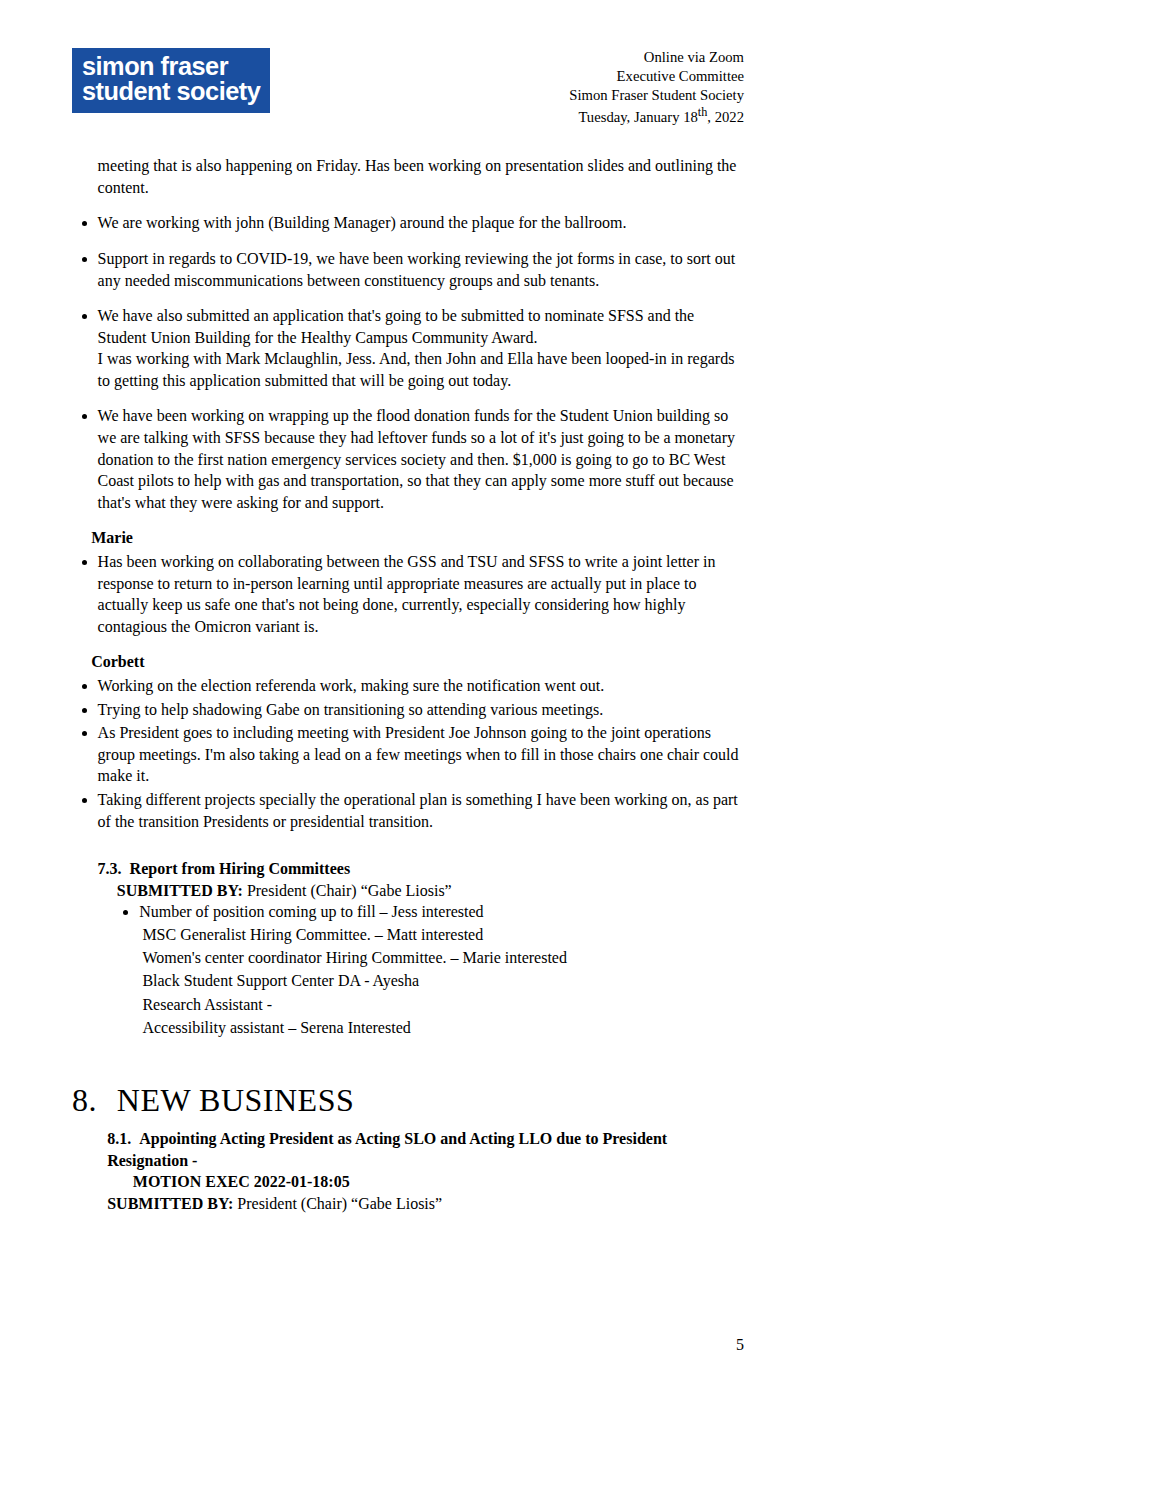simon fraser student society
Online via Zoom
Executive Committee
Simon Fraser Student Society
Tuesday, January 18th, 2022
meeting that is also happening on Friday. Has been working on presentation slides and outlining the content.
We are working with john (Building Manager) around the plaque for the ballroom.
Support in regards to COVID-19, we have been working reviewing the jot forms in case, to sort out any needed miscommunications between constituency groups and sub tenants.
We have also submitted an application that's going to be submitted to nominate SFSS and the Student Union Building for the Healthy Campus Community Award.
I was working with Mark Mclaughlin, Jess. And, then John and Ella have been looped-in in regards to getting this application submitted that will be going out today.
We have been working on wrapping up the flood donation funds for the Student Union building so we are talking with SFSS because they had leftover funds so a lot of it's just going to be a monetary donation to the first nation emergency services society and then. $1,000 is going to go to BC West Coast pilots to help with gas and transportation, so that they can apply some more stuff out because that's what they were asking for and support.
Marie
Has been working on collaborating between the GSS and TSU and SFSS to write a joint letter in response to return to in-person learning until appropriate measures are actually put in place to actually keep us safe one that's not being done, currently, especially considering how highly contagious the Omicron variant is.
Corbett
Working on the election referenda work, making sure the notification went out.
Trying to help shadowing Gabe on transitioning so attending various meetings.
As President goes to including meeting with President Joe Johnson going to the joint operations group meetings. I'm also taking a lead on a few meetings when to fill in those chairs one chair could make it.
Taking different projects specially the operational plan is something I have been working on, as part of the transition Presidents or presidential transition.
7.3. Report from Hiring Committees
SUBMITTED BY: President (Chair) “Gabe Liosis”
Number of position coming up to fill – Jess interested
MSC Generalist Hiring Committee. – Matt interested
Women's center coordinator Hiring Committee. – Marie interested
Black Student Support Center DA - Ayesha
Research Assistant -
Accessibility assistant – Serena Interested
8. NEW BUSINESS
8.1. Appointing Acting President as Acting SLO and Acting LLO due to President Resignation -
MOTION EXEC 2022-01-18:05
SUBMITTED BY: President (Chair) “Gabe Liosis”
5